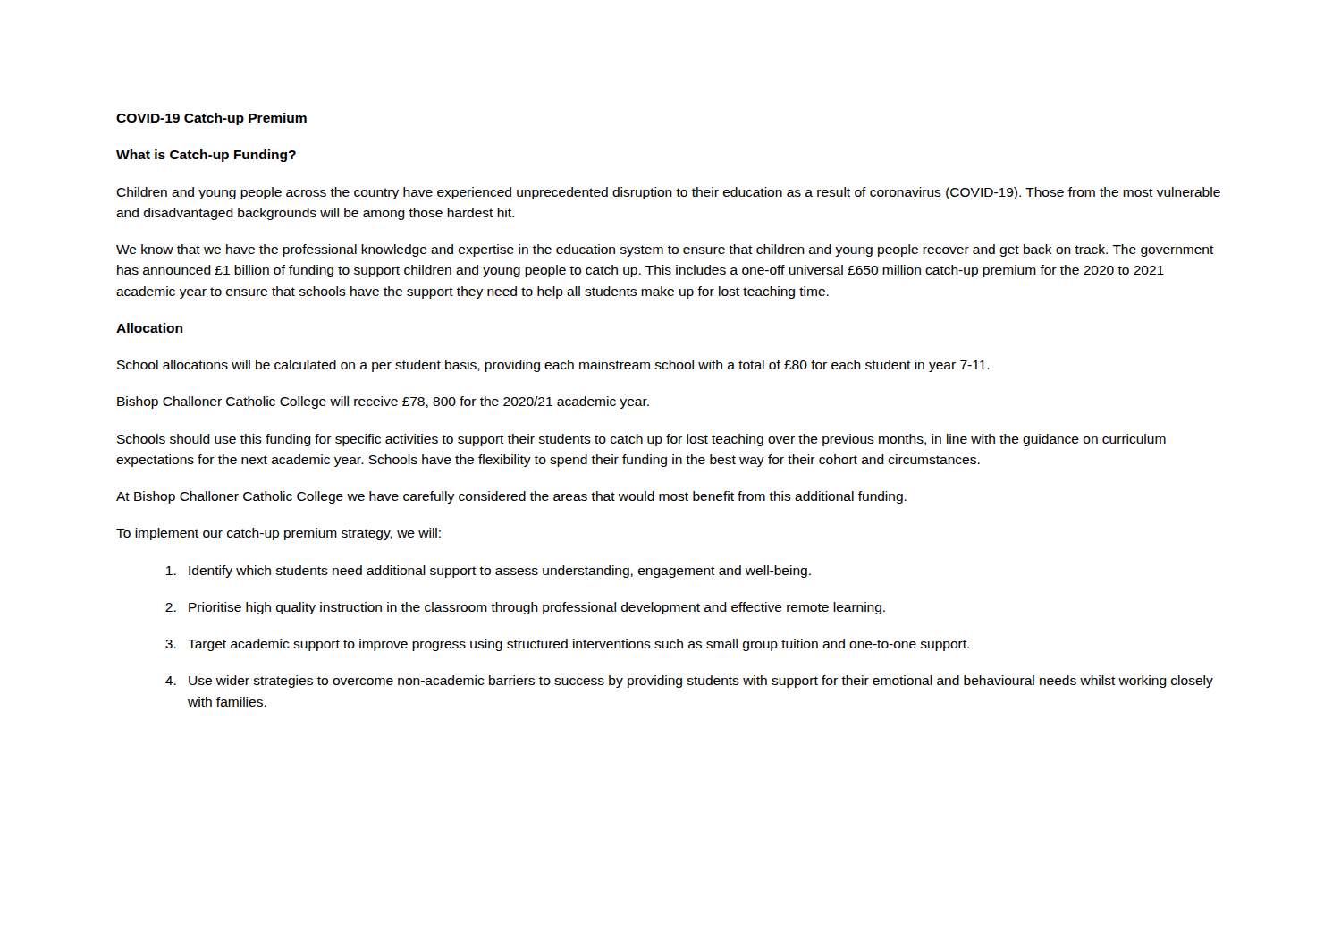COVID-19 Catch-up Premium
What is Catch-up Funding?
Children and young people across the country have experienced unprecedented disruption to their education as a result of coronavirus (COVID-19). Those from the most vulnerable and disadvantaged backgrounds will be among those hardest hit.
We know that we have the professional knowledge and expertise in the education system to ensure that children and young people recover and get back on track. The government has announced £1 billion of funding to support children and young people to catch up. This includes a one-off universal £650 million catch-up premium for the 2020 to 2021 academic year to ensure that schools have the support they need to help all students make up for lost teaching time.
Allocation
School allocations will be calculated on a per student basis, providing each mainstream school with a total of £80 for each student in year 7-11.
Bishop Challoner Catholic College will receive £78, 800 for the 2020/21 academic year.
Schools should use this funding for specific activities to support their students to catch up for lost teaching over the previous months, in line with the guidance on curriculum expectations for the next academic year. Schools have the flexibility to spend their funding in the best way for their cohort and circumstances.
At Bishop Challoner Catholic College we have carefully considered the areas that would most benefit from this additional funding.
To implement our catch-up premium strategy, we will:
Identify which students need additional support to assess understanding, engagement and well-being.
Prioritise high quality instruction in the classroom through professional development and effective remote learning.
Target academic support to improve progress using structured interventions such as small group tuition and one-to-one support.
Use wider strategies to overcome non-academic barriers to success by providing students with support for their emotional and behavioural needs whilst working closely with families.